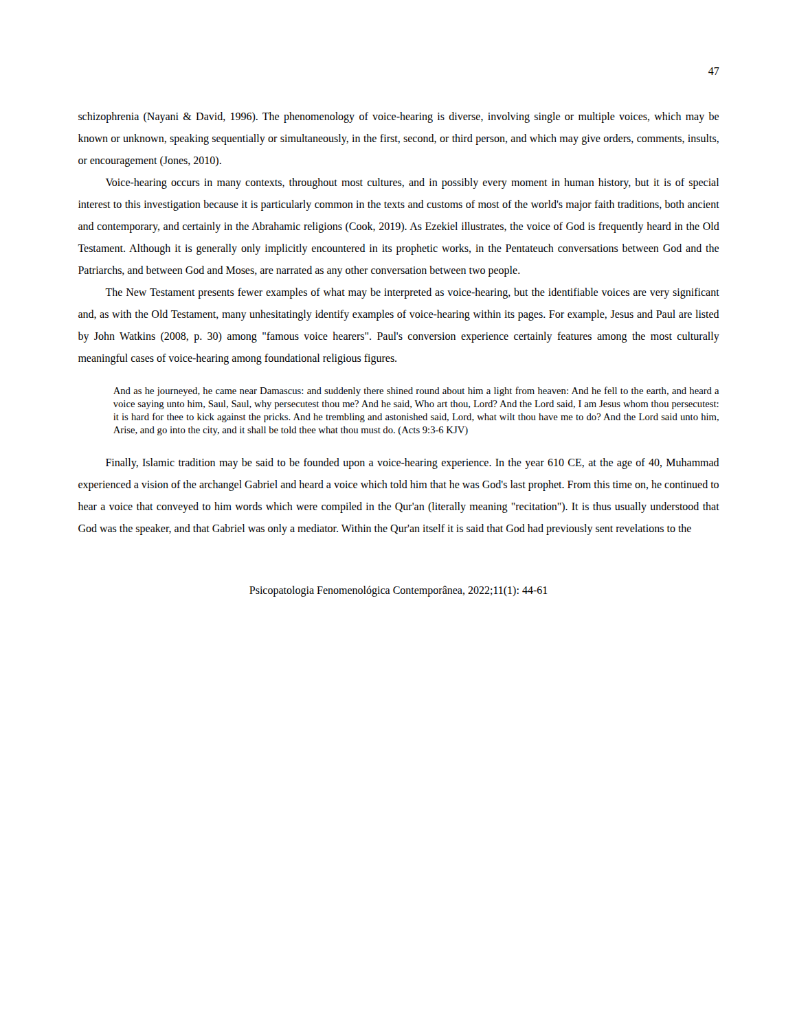47
schizophrenia (Nayani & David, 1996). The phenomenology of voice-hearing is diverse, involving single or multiple voices, which may be known or unknown, speaking sequentially or simultaneously, in the first, second, or third person, and which may give orders, comments, insults, or encouragement (Jones, 2010).
Voice-hearing occurs in many contexts, throughout most cultures, and in possibly every moment in human history, but it is of special interest to this investigation because it is particularly common in the texts and customs of most of the world's major faith traditions, both ancient and contemporary, and certainly in the Abrahamic religions (Cook, 2019). As Ezekiel illustrates, the voice of God is frequently heard in the Old Testament. Although it is generally only implicitly encountered in its prophetic works, in the Pentateuch conversations between God and the Patriarchs, and between God and Moses, are narrated as any other conversation between two people.
The New Testament presents fewer examples of what may be interpreted as voice-hearing, but the identifiable voices are very significant and, as with the Old Testament, many unhesitatingly identify examples of voice-hearing within its pages. For example, Jesus and Paul are listed by John Watkins (2008, p. 30) among "famous voice hearers". Paul's conversion experience certainly features among the most culturally meaningful cases of voice-hearing among foundational religious figures.
And as he journeyed, he came near Damascus: and suddenly there shined round about him a light from heaven: And he fell to the earth, and heard a voice saying unto him, Saul, Saul, why persecutest thou me? And he said, Who art thou, Lord? And the Lord said, I am Jesus whom thou persecutest: it is hard for thee to kick against the pricks. And he trembling and astonished said, Lord, what wilt thou have me to do? And the Lord said unto him, Arise, and go into the city, and it shall be told thee what thou must do. (Acts 9:3-6 KJV)
Finally, Islamic tradition may be said to be founded upon a voice-hearing experience. In the year 610 CE, at the age of 40, Muhammad experienced a vision of the archangel Gabriel and heard a voice which told him that he was God's last prophet. From this time on, he continued to hear a voice that conveyed to him words which were compiled in the Qur'an (literally meaning "recitation"). It is thus usually understood that God was the speaker, and that Gabriel was only a mediator. Within the Qur'an itself it is said that God had previously sent revelations to the
Psicopatologia Fenomenológica Contemporânea, 2022;11(1): 44-61